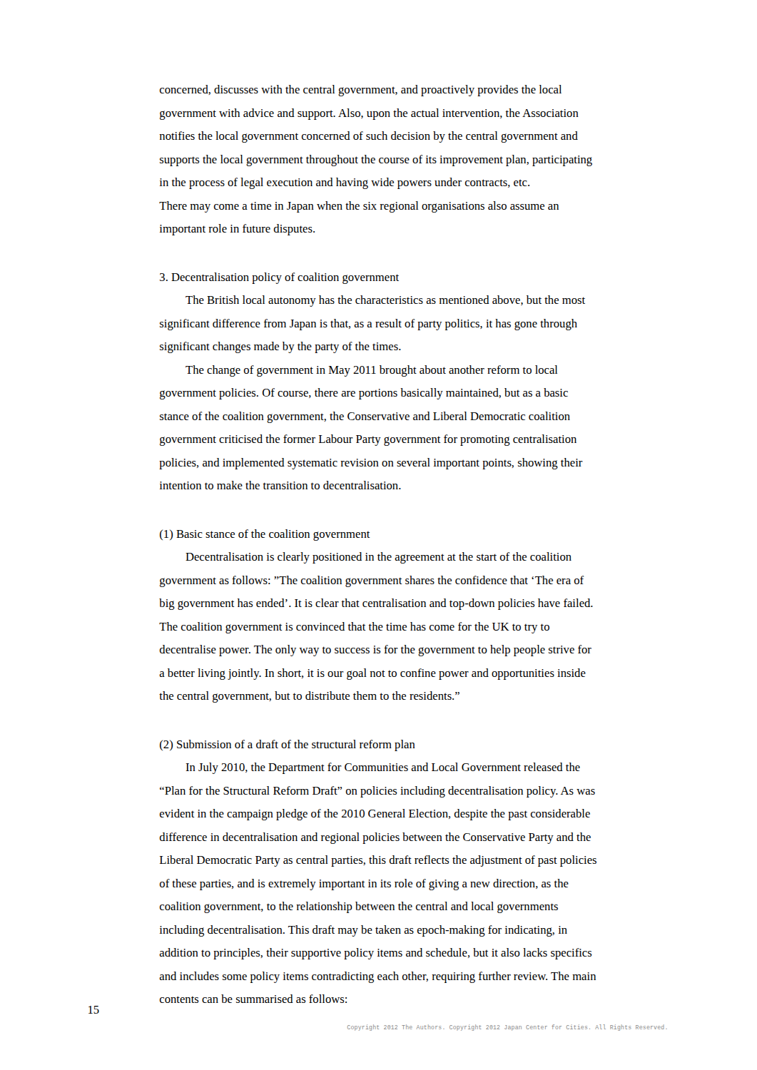concerned, discusses with the central government, and proactively provides the local government with advice and support. Also, upon the actual intervention, the Association notifies the local government concerned of such decision by the central government and supports the local government throughout the course of its improvement plan, participating in the process of legal execution and having wide powers under contracts, etc.
There may come a time in Japan when the six regional organisations also assume an important role in future disputes.
3. Decentralisation policy of coalition government
The British local autonomy has the characteristics as mentioned above, but the most significant difference from Japan is that, as a result of party politics, it has gone through significant changes made by the party of the times.
The change of government in May 2011 brought about another reform to local government policies. Of course, there are portions basically maintained, but as a basic stance of the coalition government, the Conservative and Liberal Democratic coalition government criticised the former Labour Party government for promoting centralisation policies, and implemented systematic revision on several important points, showing their intention to make the transition to decentralisation.
(1) Basic stance of the coalition government
Decentralisation is clearly positioned in the agreement at the start of the coalition government as follows: ”The coalition government shares the confidence that ‘The era of big government has ended’. It is clear that centralisation and top-down policies have failed. The coalition government is convinced that the time has come for the UK to try to decentralise power. The only way to success is for the government to help people strive for a better living jointly. In short, it is our goal not to confine power and opportunities inside the central government, but to distribute them to the residents.”
(2) Submission of a draft of the structural reform plan
In July 2010, the Department for Communities and Local Government released the “Plan for the Structural Reform Draft” on policies including decentralisation policy. As was evident in the campaign pledge of the 2010 General Election, despite the past considerable difference in decentralisation and regional policies between the Conservative Party and the Liberal Democratic Party as central parties, this draft reflects the adjustment of past policies of these parties, and is extremely important in its role of giving a new direction, as the coalition government, to the relationship between the central and local governments including decentralisation. This draft may be taken as epoch-making for indicating, in addition to principles, their supportive policy items and schedule, but it also lacks specifics and includes some policy items contradicting each other, requiring further review. The main contents can be summarised as follows:
15
Copyright 2012 The Authors. Copyright 2012 Japan Center for Cities. All Rights Reserved.